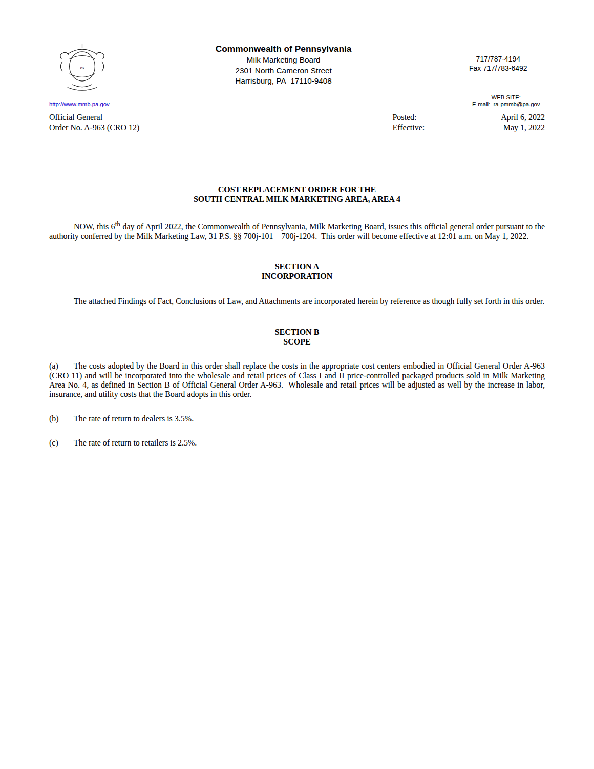Commonwealth of Pennsylvania
Milk Marketing Board
2301 North Cameron Street
Harrisburg, PA 17110-9408
717/787-4194
Fax 717/783-6492
http://www.mmb.pa.gov
WEB SITE: E-mail: ra-pmmb@pa.gov
Official General
Order No. A-963 (CRO 12)
| Posted: | April 6, 2022 |
| Effective: | May 1, 2022 |
COST REPLACEMENT ORDER FOR THE
SOUTH CENTRAL MILK MARKETING AREA, AREA 4
NOW, this 6th day of April 2022, the Commonwealth of Pennsylvania, Milk Marketing Board, issues this official general order pursuant to the authority conferred by the Milk Marketing Law, 31 P.S. §§ 700j-101 – 700j-1204. This order will become effective at 12:01 a.m. on May 1, 2022.
SECTION A
INCORPORATION
The attached Findings of Fact, Conclusions of Law, and Attachments are incorporated herein by reference as though fully set forth in this order.
SECTION B
SCOPE
(a) The costs adopted by the Board in this order shall replace the costs in the appropriate cost centers embodied in Official General Order A-963 (CRO 11) and will be incorporated into the wholesale and retail prices of Class I and II price-controlled packaged products sold in Milk Marketing Area No. 4, as defined in Section B of Official General Order A-963. Wholesale and retail prices will be adjusted as well by the increase in labor, insurance, and utility costs that the Board adopts in this order.
(b) The rate of return to dealers is 3.5%.
(c) The rate of return to retailers is 2.5%.